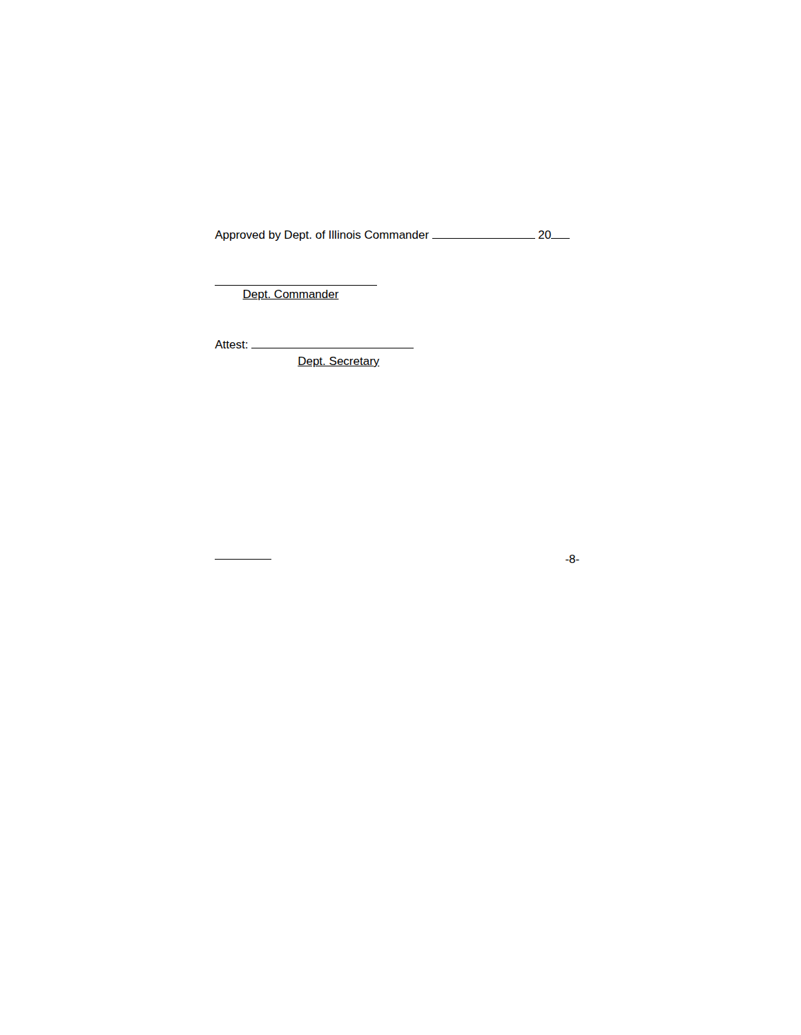Approved by Dept. of Illinois Commander 20
Dept. Commander
Attest:
Dept. Secretary
-8-